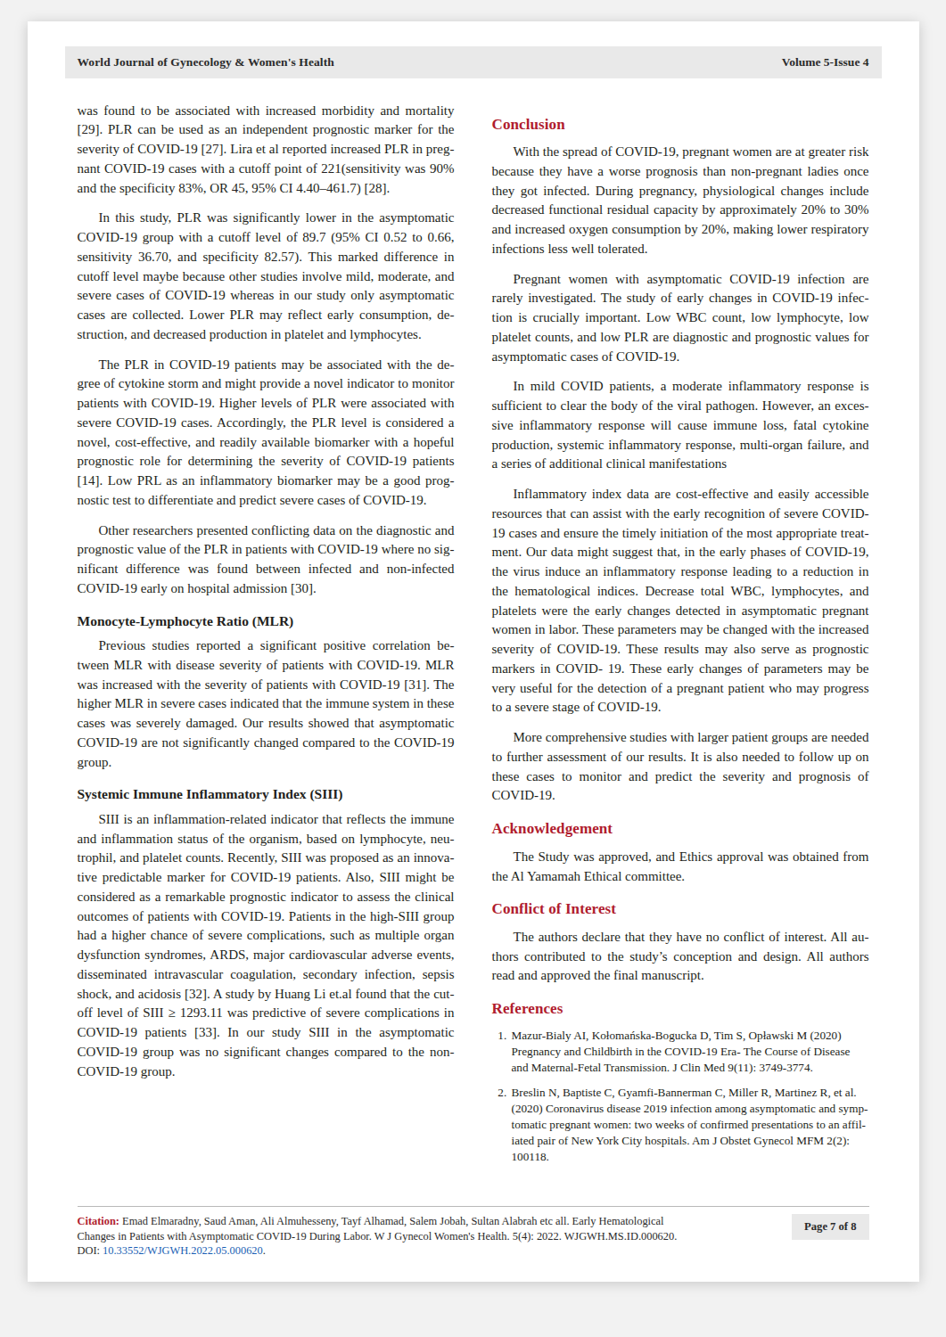World Journal of Gynecology & Women's Health
Volume 5-Issue 4
was found to be associated with increased morbidity and mortality [29]. PLR can be used as an independent prognostic marker for the severity of COVID-19 [27]. Lira et al reported increased PLR in pregnant COVID-19 cases with a cutoff point of 221(sensitivity was 90% and the specificity 83%, OR 45, 95% CI 4.40–461.7) [28].
In this study, PLR was significantly lower in the asymptomatic COVID-19 group with a cutoff level of 89.7 (95% CI 0.52 to 0.66, sensitivity 36.70, and specificity 82.57). This marked difference in cutoff level maybe because other studies involve mild, moderate, and severe cases of COVID-19 whereas in our study only asymptomatic cases are collected. Lower PLR may reflect early consumption, destruction, and decreased production in platelet and lymphocytes.
The PLR in COVID-19 patients may be associated with the degree of cytokine storm and might provide a novel indicator to monitor patients with COVID-19. Higher levels of PLR were associated with severe COVID-19 cases. Accordingly, the PLR level is considered a novel, cost-effective, and readily available biomarker with a hopeful prognostic role for determining the severity of COVID-19 patients [14]. Low PRL as an inflammatory biomarker may be a good prognostic test to differentiate and predict severe cases of COVID-19.
Other researchers presented conflicting data on the diagnostic and prognostic value of the PLR in patients with COVID-19 where no significant difference was found between infected and non-infected COVID-19 early on hospital admission [30].
Monocyte-Lymphocyte Ratio (MLR)
Previous studies reported a significant positive correlation between MLR with disease severity of patients with COVID-19. MLR was increased with the severity of patients with COVID-19 [31]. The higher MLR in severe cases indicated that the immune system in these cases was severely damaged. Our results showed that asymptomatic COVID-19 are not significantly changed compared to the COVID-19 group.
Systemic Immune Inflammatory Index (SIII)
SIII is an inflammation-related indicator that reflects the immune and inflammation status of the organism, based on lymphocyte, neutrophil, and platelet counts. Recently, SIII was proposed as an innovative predictable marker for COVID-19 patients. Also, SIII might be considered as a remarkable prognostic indicator to assess the clinical outcomes of patients with COVID-19. Patients in the high-SIII group had a higher chance of severe complications, such as multiple organ dysfunction syndromes, ARDS, major cardiovascular adverse events, disseminated intravascular coagulation, secondary infection, sepsis shock, and acidosis [32]. A study by Huang Li et.al found that the cut-off level of SIII ≥ 1293.11 was predictive of severe complications in COVID-19 patients [33]. In our study SIII in the asymptomatic COVID-19 group was no significant changes compared to the non-COVID-19 group.
Conclusion
With the spread of COVID-19, pregnant women are at greater risk because they have a worse prognosis than non-pregnant ladies once they got infected. During pregnancy, physiological changes include decreased functional residual capacity by approximately 20% to 30% and increased oxygen consumption by 20%, making lower respiratory infections less well tolerated.
Pregnant women with asymptomatic COVID-19 infection are rarely investigated. The study of early changes in COVID-19 infection is crucially important. Low WBC count, low lymphocyte, low platelet counts, and low PLR are diagnostic and prognostic values for asymptomatic cases of COVID-19.
In mild COVID patients, a moderate inflammatory response is sufficient to clear the body of the viral pathogen. However, an excessive inflammatory response will cause immune loss, fatal cytokine production, systemic inflammatory response, multi-organ failure, and a series of additional clinical manifestations
Inflammatory index data are cost-effective and easily accessible resources that can assist with the early recognition of severe COVID-19 cases and ensure the timely initiation of the most appropriate treatment. Our data might suggest that, in the early phases of COVID-19, the virus induce an inflammatory response leading to a reduction in the hematological indices. Decrease total WBC, lymphocytes, and platelets were the early changes detected in asymptomatic pregnant women in labor. These parameters may be changed with the increased severity of COVID-19. These results may also serve as prognostic markers in COVID- 19. These early changes of parameters may be very useful for the detection of a pregnant patient who may progress to a severe stage of COVID-19.
More comprehensive studies with larger patient groups are needed to further assessment of our results. It is also needed to follow up on these cases to monitor and predict the severity and prognosis of COVID-19.
Acknowledgement
The Study was approved, and Ethics approval was obtained from the Al Yamamah Ethical committee.
Conflict of Interest
The authors declare that they have no conflict of interest. All authors contributed to the study’s conception and design. All authors read and approved the final manuscript.
References
Mazur-Bialy AI, Kołomańska-Bogucka D, Tim S, Opławski M (2020) Pregnancy and Childbirth in the COVID-19 Era- The Course of Disease and Maternal-Fetal Transmission. J Clin Med 9(11): 3749-3774.
Breslin N, Baptiste C, Gyamfi-Bannerman C, Miller R, Martinez R, et al. (2020) Coronavirus disease 2019 infection among asymptomatic and symptomatic pregnant women: two weeks of confirmed presentations to an affiliated pair of New York City hospitals. Am J Obstet Gynecol MFM 2(2): 100118.
Citation: Emad Elmaradny, Saud Aman, Ali Almuhesseny, Tayf Alhamad, Salem Jobah, Sultan Alabrah etc all. Early Hematological Changes in Patients with Asymptomatic COVID-19 During Labor. W J Gynecol Women's Health. 5(4): 2022. WJGWH.MS.ID.000620. DOI: 10.33552/WJGWH.2022.05.000620.
Page 7 of 8